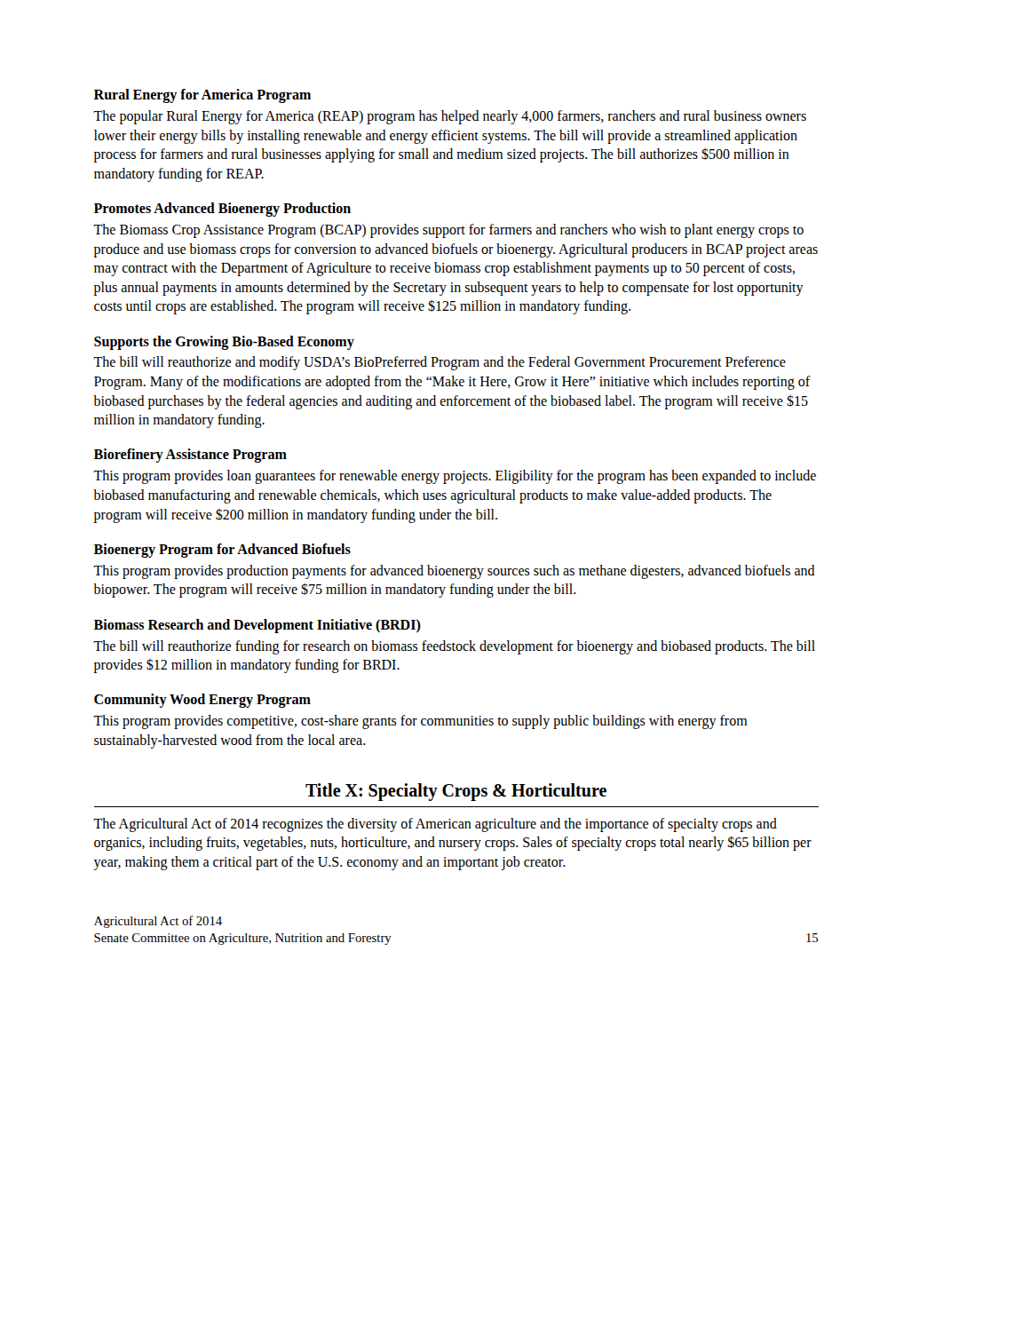Rural Energy for America Program
The popular Rural Energy for America (REAP) program has helped nearly 4,000 farmers, ranchers and rural business owners lower their energy bills by installing renewable and energy efficient systems. The bill will provide a streamlined application process for farmers and rural businesses applying for small and medium sized projects. The bill authorizes $500 million in mandatory funding for REAP.
Promotes Advanced Bioenergy Production
The Biomass Crop Assistance Program (BCAP) provides support for farmers and ranchers who wish to plant energy crops to produce and use biomass crops for conversion to advanced biofuels or bioenergy. Agricultural producers in BCAP project areas may contract with the Department of Agriculture to receive biomass crop establishment payments up to 50 percent of costs, plus annual payments in amounts determined by the Secretary in subsequent years to help to compensate for lost opportunity costs until crops are established. The program will receive $125 million in mandatory funding.
Supports the Growing Bio-Based Economy
The bill will reauthorize and modify USDA’s BioPreferred Program and the Federal Government Procurement Preference Program. Many of the modifications are adopted from the “Make it Here, Grow it Here” initiative which includes reporting of biobased purchases by the federal agencies and auditing and enforcement of the biobased label. The program will receive $15 million in mandatory funding.
Biorefinery Assistance Program
This program provides loan guarantees for renewable energy projects. Eligibility for the program has been expanded to include biobased manufacturing and renewable chemicals, which uses agricultural products to make value-added products. The program will receive $200 million in mandatory funding under the bill.
Bioenergy Program for Advanced Biofuels
This program provides production payments for advanced bioenergy sources such as methane digesters, advanced biofuels and biopower. The program will receive $75 million in mandatory funding under the bill.
Biomass Research and Development Initiative (BRDI)
The bill will reauthorize funding for research on biomass feedstock development for bioenergy and biobased products. The bill provides $12 million in mandatory funding for BRDI.
Community Wood Energy Program
This program provides competitive, cost-share grants for communities to supply public buildings with energy from sustainably-harvested wood from the local area.
Title X: Specialty Crops & Horticulture
The Agricultural Act of 2014 recognizes the diversity of American agriculture and the importance of specialty crops and organics, including fruits, vegetables, nuts, horticulture, and nursery crops. Sales of specialty crops total nearly $65 billion per year, making them a critical part of the U.S. economy and an important job creator.
Agricultural Act of 2014
Senate Committee on Agriculture, Nutrition and Forestry
15